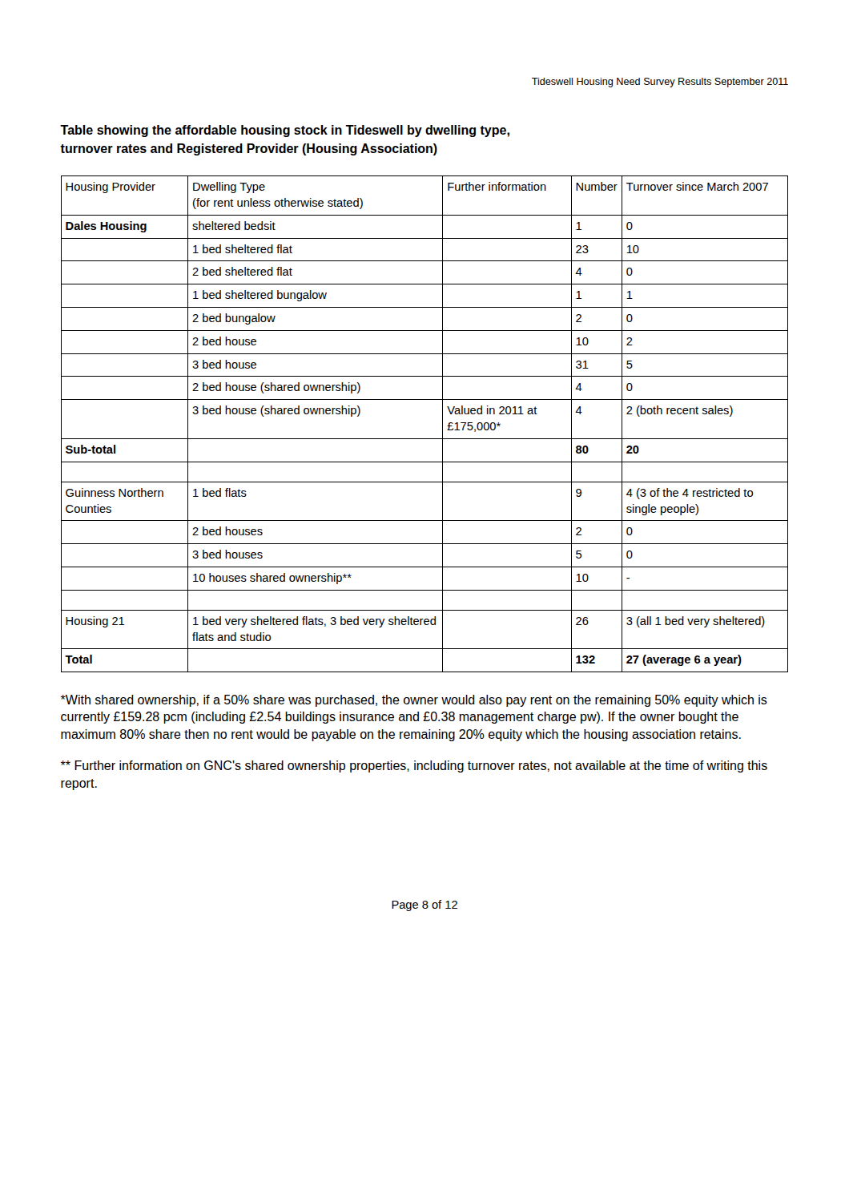Tideswell Housing Need Survey Results September 2011
Table showing the affordable housing stock in Tideswell by dwelling type,
turnover rates and Registered Provider (Housing Association)
| Housing Provider | Dwelling Type (for rent unless otherwise stated) | Further information | Number | Turnover since March 2007 |
| --- | --- | --- | --- | --- |
| Dales Housing | sheltered bedsit | | 1 | 0 |
| | 1 bed sheltered flat | | 23 | 10 |
| | 2 bed sheltered flat | | 4 | 0 |
| | 1 bed sheltered bungalow | | 1 | 1 |
| | 2 bed bungalow | | 2 | 0 |
| | 2 bed house | | 10 | 2 |
| | 3 bed house | | 31 | 5 |
| | 2 bed house (shared ownership) | | 4 | 0 |
| | 3 bed house (shared ownership) | Valued in 2011 at £175,000* | 4 | 2 (both recent sales) |
| Sub-total | | | 80 | 20 |
| Guinness Northern Counties | 1 bed flats | | 9 | 4 (3 of the 4 restricted to single people) |
| | 2 bed houses | | 2 | 0 |
| | 3 bed houses | | 5 | 0 |
| | 10 houses shared ownership** | | 10 | - |
| Housing 21 | 1 bed very sheltered flats, 3 bed very sheltered flats and studio | | 26 | 3 (all 1 bed very sheltered) |
| Total | | | 132 | 27 (average 6 a year) |
*With shared ownership, if a 50% share was purchased, the owner would also pay rent on the remaining 50% equity which is currently £159.28 pcm (including £2.54 buildings insurance and £0.38 management charge pw). If the owner bought the maximum 80% share then no rent would be payable on the remaining 20% equity which the housing association retains.
** Further information on GNC's shared ownership properties, including turnover rates, not available at the time of writing this report.
Page 8 of 12